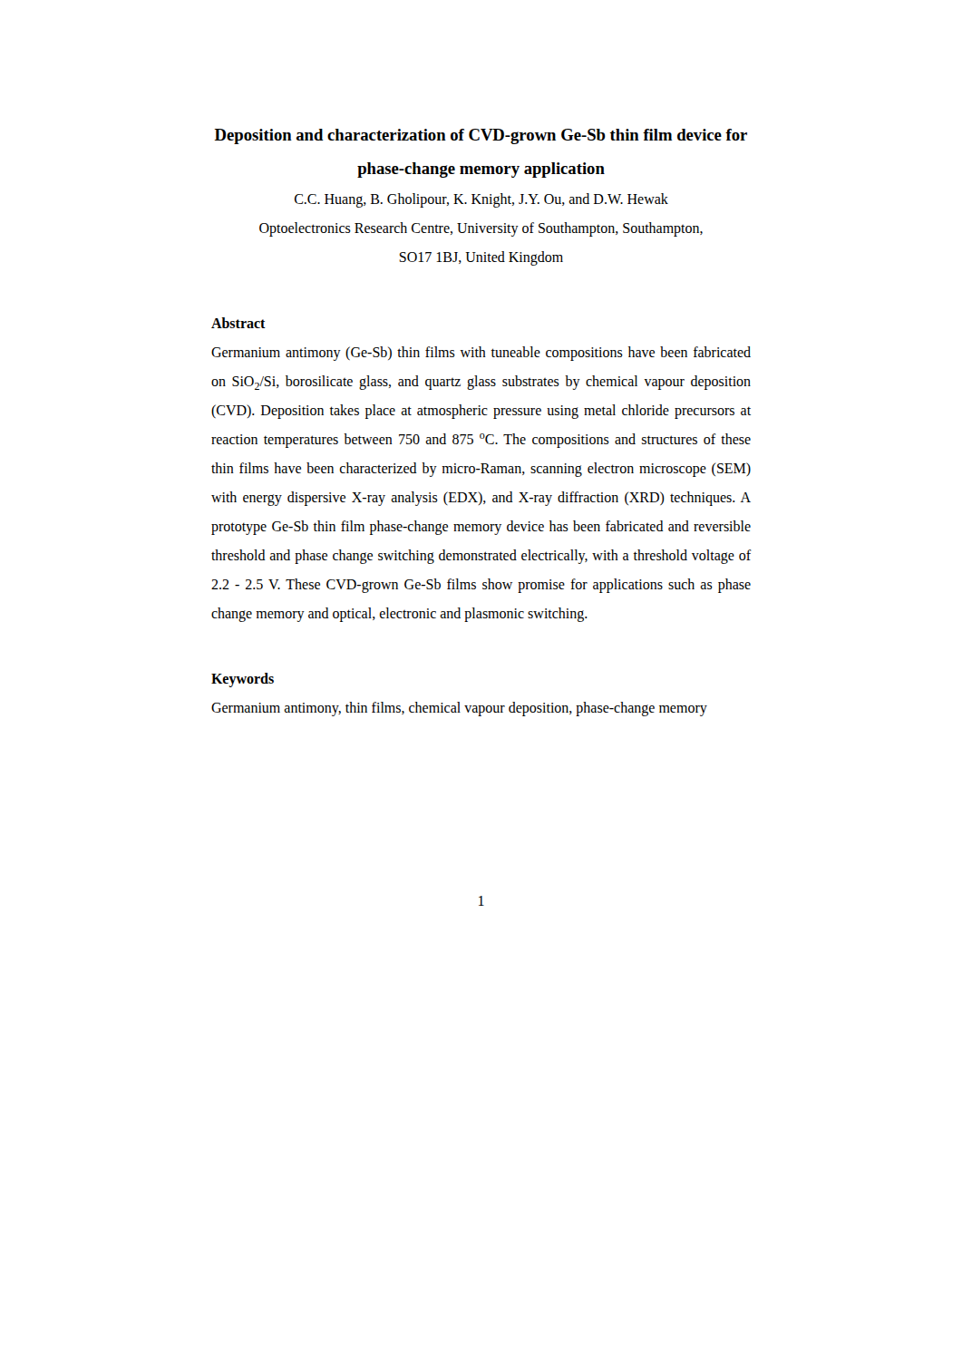Deposition and characterization of CVD-grown Ge-Sb thin film device for phase-change memory application
C.C. Huang, B. Gholipour, K. Knight, J.Y. Ou, and D.W. Hewak
Optoelectronics Research Centre, University of Southampton, Southampton,
SO17 1BJ, United Kingdom
Abstract
Germanium antimony (Ge-Sb) thin films with tuneable compositions have been fabricated on SiO2/Si, borosilicate glass, and quartz glass substrates by chemical vapour deposition (CVD). Deposition takes place at atmospheric pressure using metal chloride precursors at reaction temperatures between 750 and 875 oC. The compositions and structures of these thin films have been characterized by micro-Raman, scanning electron microscope (SEM) with energy dispersive X-ray analysis (EDX), and X-ray diffraction (XRD) techniques. A prototype Ge-Sb thin film phase-change memory device has been fabricated and reversible threshold and phase change switching demonstrated electrically, with a threshold voltage of 2.2 - 2.5 V. These CVD-grown Ge-Sb films show promise for applications such as phase change memory and optical, electronic and plasmonic switching.
Keywords
Germanium antimony, thin films, chemical vapour deposition, phase-change memory
1